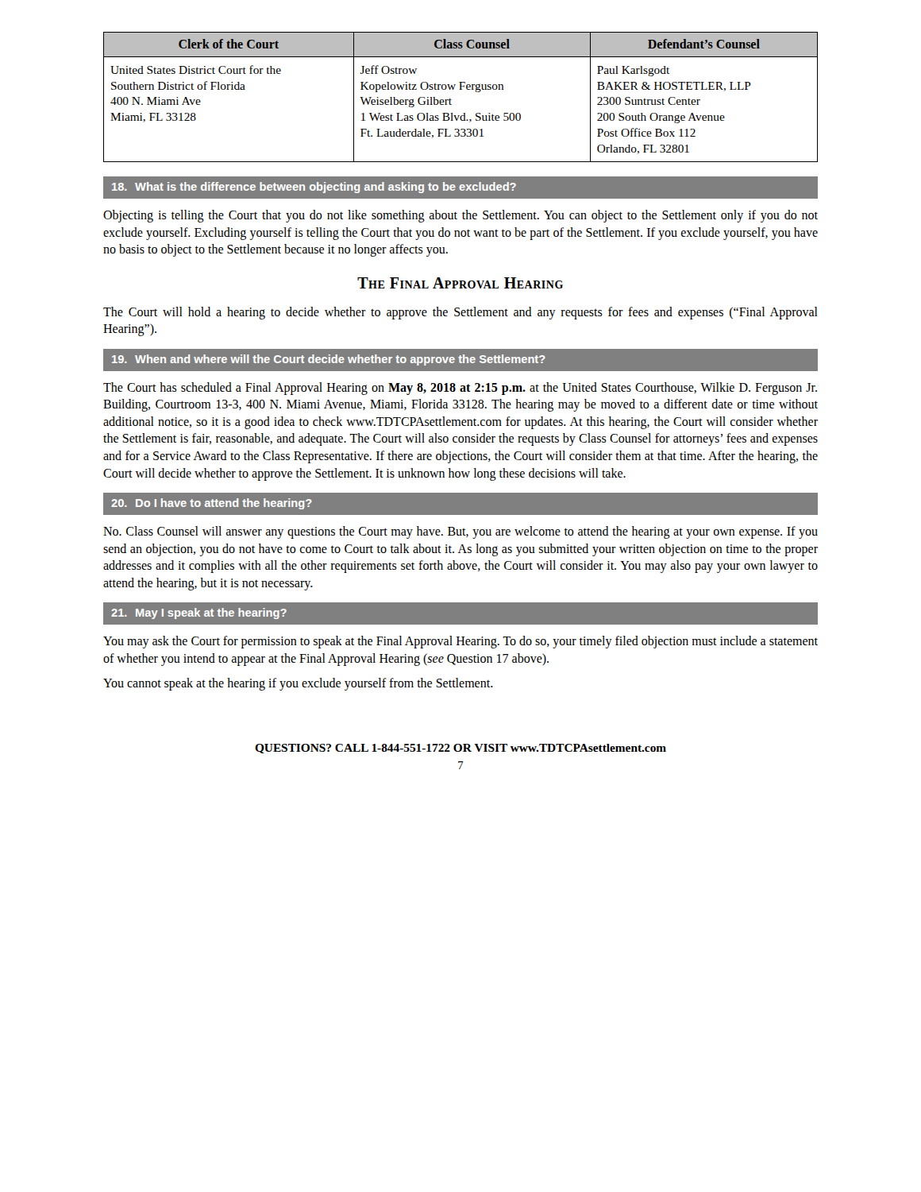| Clerk of the Court | Class Counsel | Defendant’s Counsel |
| --- | --- | --- |
| United States District Court for the Southern District of Florida 400 N. Miami Ave Miami, FL 33128 | Jeff Ostrow Kopelowitz Ostrow Ferguson Weiselberg Gilbert 1 West Las Olas Blvd., Suite 500 Ft. Lauderdale, FL 33301 | Paul Karlsgodt BAKER & HOSTETLER, LLP 2300 Suntrust Center 200 South Orange Avenue Post Office Box 112 Orlando, FL 32801 |
18. What is the difference between objecting and asking to be excluded?
Objecting is telling the Court that you do not like something about the Settlement. You can object to the Settlement only if you do not exclude yourself. Excluding yourself is telling the Court that you do not want to be part of the Settlement. If you exclude yourself, you have no basis to object to the Settlement because it no longer affects you.
The Final Approval Hearing
The Court will hold a hearing to decide whether to approve the Settlement and any requests for fees and expenses (“Final Approval Hearing”).
19. When and where will the Court decide whether to approve the Settlement?
The Court has scheduled a Final Approval Hearing on May 8, 2018 at 2:15 p.m. at the United States Courthouse, Wilkie D. Ferguson Jr. Building, Courtroom 13-3, 400 N. Miami Avenue, Miami, Florida 33128. The hearing may be moved to a different date or time without additional notice, so it is a good idea to check www.TDTCPAsettlement.com for updates. At this hearing, the Court will consider whether the Settlement is fair, reasonable, and adequate. The Court will also consider the requests by Class Counsel for attorneys’ fees and expenses and for a Service Award to the Class Representative. If there are objections, the Court will consider them at that time. After the hearing, the Court will decide whether to approve the Settlement. It is unknown how long these decisions will take.
20. Do I have to attend the hearing?
No. Class Counsel will answer any questions the Court may have. But, you are welcome to attend the hearing at your own expense. If you send an objection, you do not have to come to Court to talk about it. As long as you submitted your written objection on time to the proper addresses and it complies with all the other requirements set forth above, the Court will consider it. You may also pay your own lawyer to attend the hearing, but it is not necessary.
21. May I speak at the hearing?
You may ask the Court for permission to speak at the Final Approval Hearing. To do so, your timely filed objection must include a statement of whether you intend to appear at the Final Approval Hearing (see Question 17 above).
You cannot speak at the hearing if you exclude yourself from the Settlement.
QUESTIONS? CALL 1-844-551-1722 OR VISIT www.TDTCPAsettlement.com
7